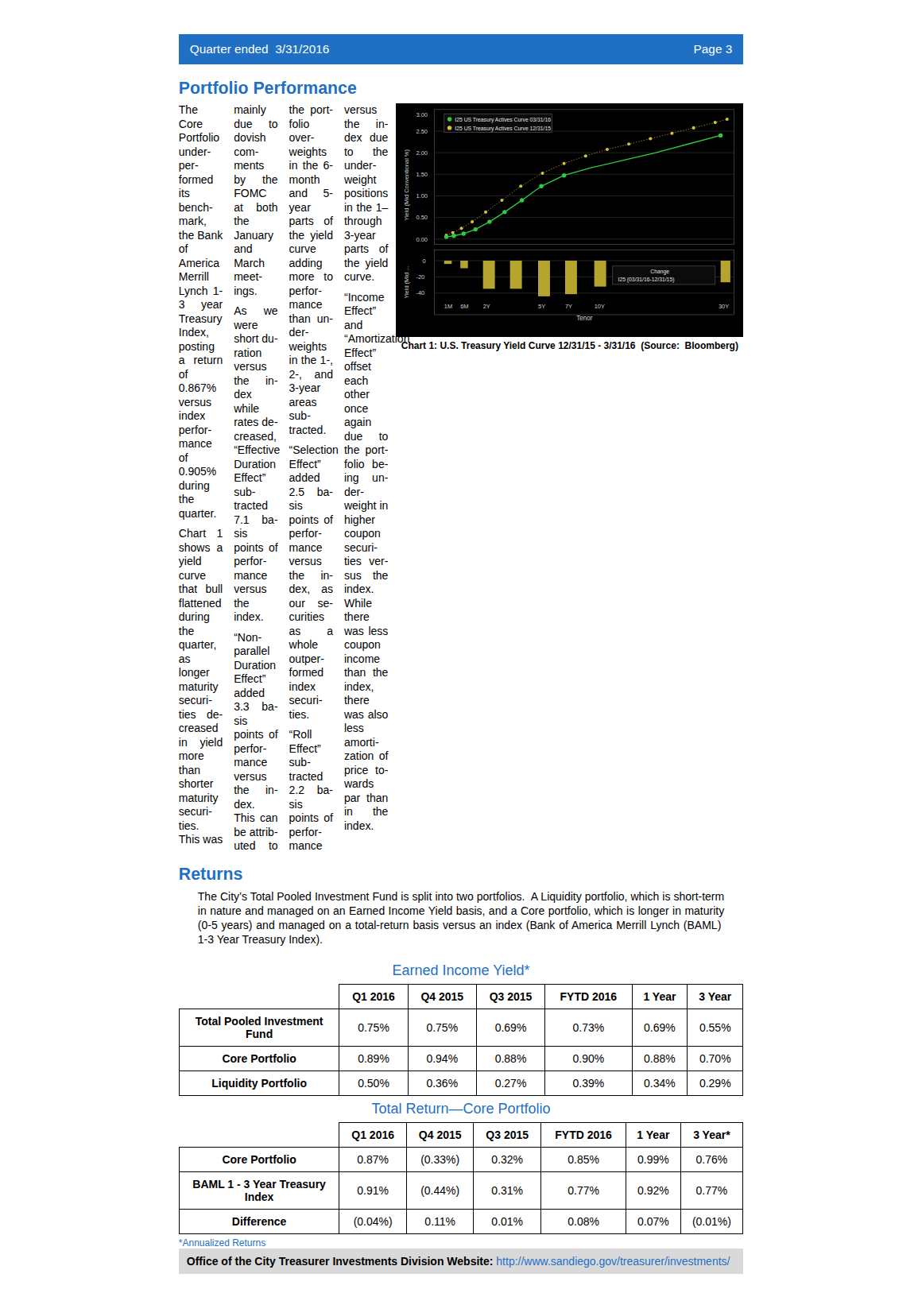Quarter ended 3/31/2016
Page 3
Portfolio Performance
3.00 2.50 2.00 1.50 1.00 0.50 0.00 Yield (Mid Conventional %) I25 US Treasury Actives Curve 03/31/16 I25 US Treasury Actives Curve 12/31/15 0 -20 -40 Yield (Mid ... Change I25 (03/31/16-12/31/15) 1M 6M 2Y 5Y 7Y 10Y 30Y Tenor
Chart 1: U.S. Treasury Yield Curve 12/31/15 - 3/31/16 (Source: Bloomberg)
The Core Portfolio underperformed its benchmark, the Bank of America Merrill Lynch 1-3 year Treasury Index, posting a return of 0.867% versus index performance of 0.905% during the quarter.
Chart 1 shows a yield curve that bull flattened during the quarter, as longer maturity securities decreased in yield more than shorter maturity securities. This was mainly due to dovish comments by the FOMC at both the January and March meetings.
As we were short duration versus the index while rates decreased, “Effective Duration Effect” subtracted 7.1 basis points of performance versus the index.
“Non-parallel Duration Effect” added 3.3 basis points of performance versus the index. This can be attributed to the portfolio overweights in the 6-month and 5-year parts of the yield curve adding more to performance than underweights in the 1-, 2-, and 3-year areas subtracted.
“Selection Effect” added 2.5 basis points of performance versus the index, as our securities as a whole outperformed index securities.
“Roll Effect” subtracted 2.2 basis points of performance versus the index due to the underweight positions in the 1– through 3-year parts of the yield curve.
“Income Effect” and “Amortization Effect” offset each other once again due to the portfolio being underweight in higher coupon securities versus the index. While there was less coupon income than the index, there was also less amortization of price towards par than in the index.
Returns
The City’s Total Pooled Investment Fund is split into two portfolios. A Liquidity portfolio, which is short-term in nature and managed on an Earned Income Yield basis, and a Core portfolio, which is longer in maturity (0-5 years) and managed on a total-return basis versus an index (Bank of America Merrill Lynch (BAML) 1-3 Year Treasury Index).
Earned Income Yield*
| | Q1 2016 | Q4 2015 | Q3 2015 | FYTD 2016 | 1 Year | 3 Year |
| --- | --- | --- | --- | --- | --- | --- |
| Total Pooled Investment Fund | 0.75% | 0.75% | 0.69% | 0.73% | 0.69% | 0.55% |
| Core Portfolio | 0.89% | 0.94% | 0.88% | 0.90% | 0.88% | 0.70% |
| Liquidity Portfolio | 0.50% | 0.36% | 0.27% | 0.39% | 0.34% | 0.29% |
Total Return—Core Portfolio
| | Q1 2016 | Q4 2015 | Q3 2015 | FYTD 2016 | 1 Year | 3 Year* |
| --- | --- | --- | --- | --- | --- | --- |
| Core Portfolio | 0.87% | (0.33%) | 0.32% | 0.85% | 0.99% | 0.76% |
| BAML 1 - 3 Year Treasury Index | 0.91% | (0.44%) | 0.31% | 0.77% | 0.92% | 0.77% |
| Difference | (0.04%) | 0.11% | 0.01% | 0.08% | 0.07% | (0.01%) |
*Annualized Returns
Office of the City Treasurer Investments Division Website: http://www.sandiego.gov/treasurer/investments/